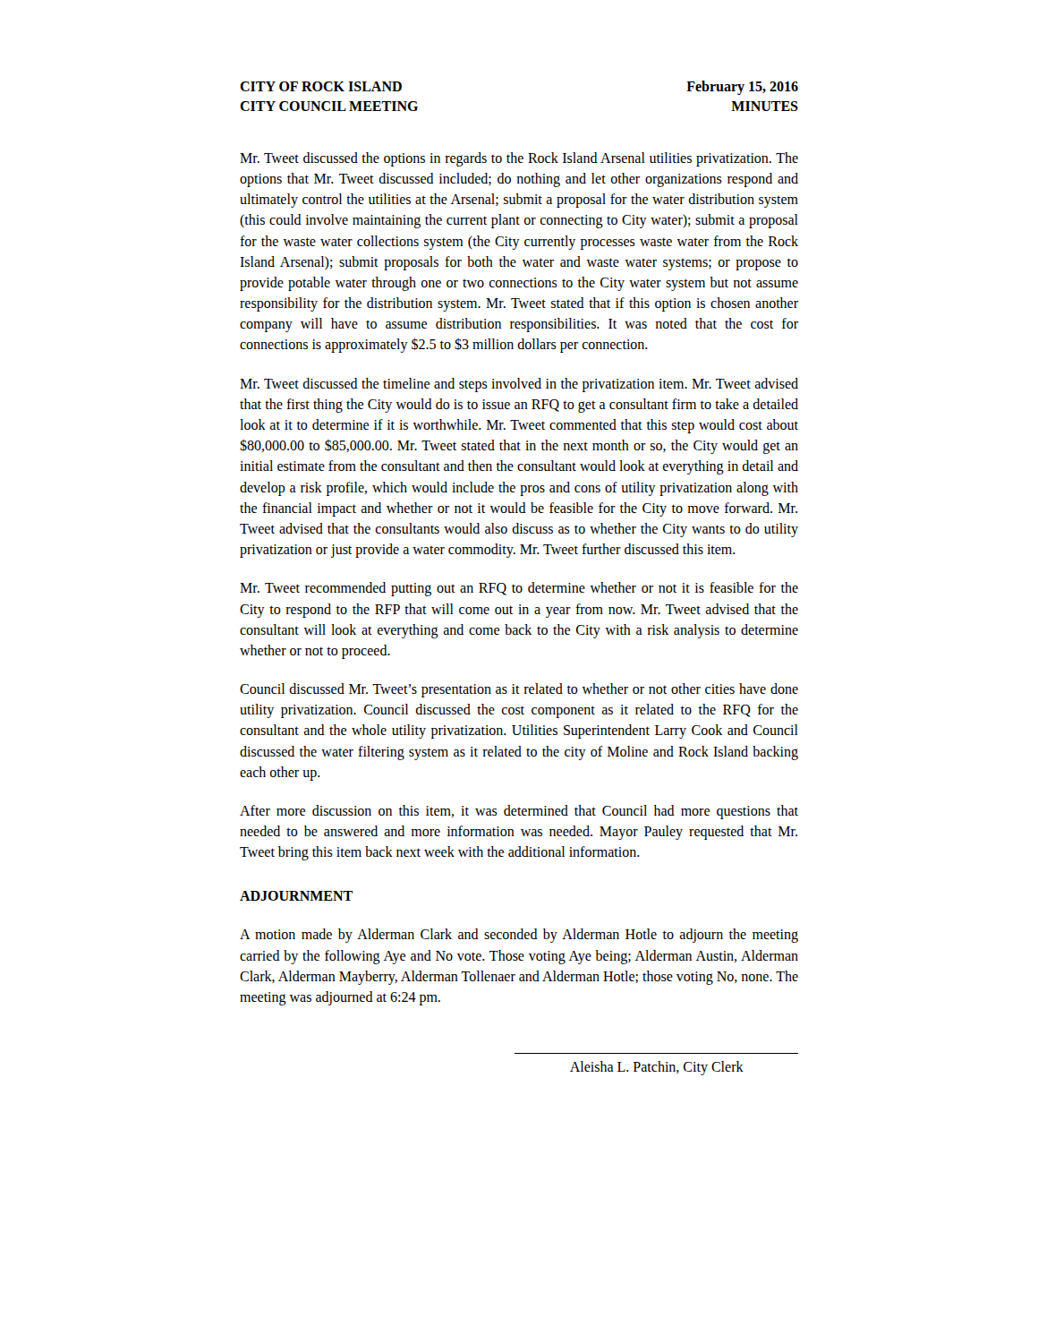CITY OF ROCK ISLAND
CITY COUNCIL MEETING
February 15, 2016
MINUTES
Mr. Tweet discussed the options in regards to the Rock Island Arsenal utilities privatization. The options that Mr. Tweet discussed included; do nothing and let other organizations respond and ultimately control the utilities at the Arsenal; submit a proposal for the water distribution system (this could involve maintaining the current plant or connecting to City water); submit a proposal for the waste water collections system (the City currently processes waste water from the Rock Island Arsenal); submit proposals for both the water and waste water systems; or propose to provide potable water through one or two connections to the City water system but not assume responsibility for the distribution system. Mr. Tweet stated that if this option is chosen another company will have to assume distribution responsibilities. It was noted that the cost for connections is approximately $2.5 to $3 million dollars per connection.
Mr. Tweet discussed the timeline and steps involved in the privatization item. Mr. Tweet advised that the first thing the City would do is to issue an RFQ to get a consultant firm to take a detailed look at it to determine if it is worthwhile. Mr. Tweet commented that this step would cost about $80,000.00 to $85,000.00. Mr. Tweet stated that in the next month or so, the City would get an initial estimate from the consultant and then the consultant would look at everything in detail and develop a risk profile, which would include the pros and cons of utility privatization along with the financial impact and whether or not it would be feasible for the City to move forward. Mr. Tweet advised that the consultants would also discuss as to whether the City wants to do utility privatization or just provide a water commodity. Mr. Tweet further discussed this item.
Mr. Tweet recommended putting out an RFQ to determine whether or not it is feasible for the City to respond to the RFP that will come out in a year from now. Mr. Tweet advised that the consultant will look at everything and come back to the City with a risk analysis to determine whether or not to proceed.
Council discussed Mr. Tweet’s presentation as it related to whether or not other cities have done utility privatization. Council discussed the cost component as it related to the RFQ for the consultant and the whole utility privatization. Utilities Superintendent Larry Cook and Council discussed the water filtering system as it related to the city of Moline and Rock Island backing each other up.
After more discussion on this item, it was determined that Council had more questions that needed to be answered and more information was needed. Mayor Pauley requested that Mr. Tweet bring this item back next week with the additional information.
ADJOURNMENT
A motion made by Alderman Clark and seconded by Alderman Hotle to adjourn the meeting carried by the following Aye and No vote. Those voting Aye being; Alderman Austin, Alderman Clark, Alderman Mayberry, Alderman Tollenaer and Alderman Hotle; those voting No, none. The meeting was adjourned at 6:24 pm.
Aleisha L. Patchin, City Clerk